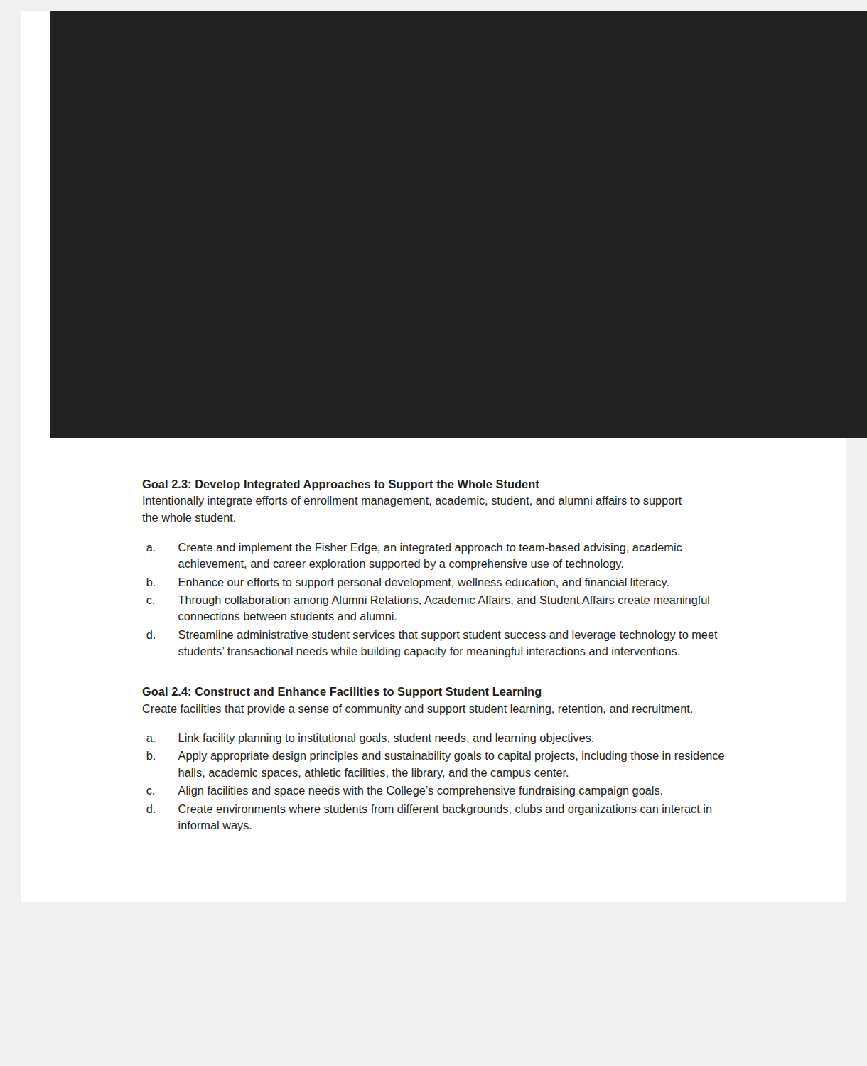Goal 2.3: Develop Integrated Approaches to Support the Whole Student
Intentionally integrate efforts of enrollment management, academic, student, and alumni affairs to support the whole student.
Create and implement the Fisher Edge, an integrated approach to team-based advising, academic achievement, and career exploration supported by a comprehensive use of technology.
Enhance our efforts to support personal development, wellness education, and financial literacy.
Through collaboration among Alumni Relations, Academic Affairs, and Student Affairs create meaningful connections between students and alumni.
Streamline administrative student services that support student success and leverage technology to meet students’ transactional needs while building capacity for meaningful interactions and interventions.
Goal 2.4: Construct and Enhance Facilities to Support Student Learning
Create facilities that provide a sense of community and support student learning, retention, and recruitment.
Link facility planning to institutional goals, student needs, and learning objectives.
Apply appropriate design principles and sustainability goals to capital projects, including those in residence halls, academic spaces, athletic facilities, the library, and the campus center.
Align facilities and space needs with the College’s comprehensive fundraising campaign goals.
Create environments where students from different backgrounds, clubs and organizations can interact in informal ways.